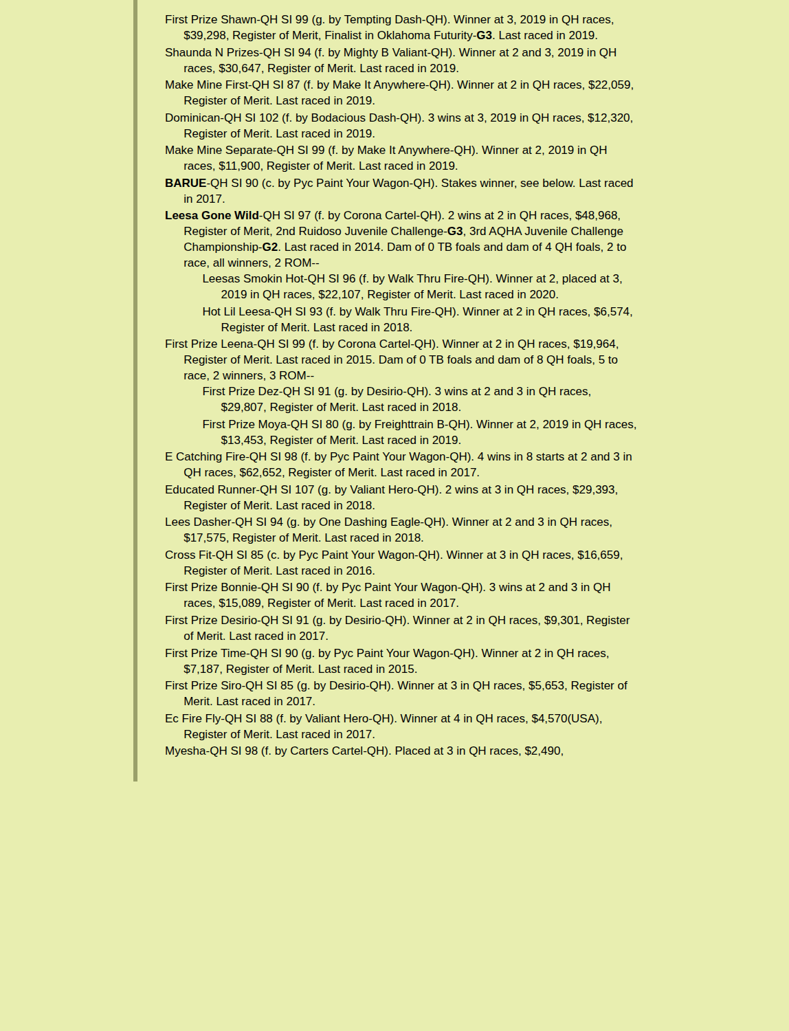First Prize Shawn-QH SI 99 (g. by Tempting Dash-QH). Winner at 3, 2019 in QH races, $39,298, Register of Merit, Finalist in Oklahoma Futurity-G3. Last raced in 2019.
Shaunda N Prizes-QH SI 94 (f. by Mighty B Valiant-QH). Winner at 2 and 3, 2019 in QH races, $30,647, Register of Merit. Last raced in 2019.
Make Mine First-QH SI 87 (f. by Make It Anywhere-QH). Winner at 2 in QH races, $22,059, Register of Merit. Last raced in 2019.
Dominican-QH SI 102 (f. by Bodacious Dash-QH). 3 wins at 3, 2019 in QH races, $12,320, Register of Merit. Last raced in 2019.
Make Mine Separate-QH SI 99 (f. by Make It Anywhere-QH). Winner at 2, 2019 in QH races, $11,900, Register of Merit. Last raced in 2019.
BARUE-QH SI 90 (c. by Pyc Paint Your Wagon-QH). Stakes winner, see below. Last raced in 2017.
Leesa Gone Wild-QH SI 97 (f. by Corona Cartel-QH). 2 wins at 2 in QH races, $48,968, Register of Merit, 2nd Ruidoso Juvenile Challenge-G3, 3rd AQHA Juvenile Challenge Championship-G2. Last raced in 2014. Dam of 0 TB foals and dam of 4 QH foals, 2 to race, all winners, 2 ROM--
Leesas Smokin Hot-QH SI 96 (f. by Walk Thru Fire-QH). Winner at 2, placed at 3, 2019 in QH races, $22,107, Register of Merit. Last raced in 2020.
Hot Lil Leesa-QH SI 93 (f. by Walk Thru Fire-QH). Winner at 2 in QH races, $6,574, Register of Merit. Last raced in 2018.
First Prize Leena-QH SI 99 (f. by Corona Cartel-QH). Winner at 2 in QH races, $19,964, Register of Merit. Last raced in 2015. Dam of 0 TB foals and dam of 8 QH foals, 5 to race, 2 winners, 3 ROM--
First Prize Dez-QH SI 91 (g. by Desirio-QH). 3 wins at 2 and 3 in QH races, $29,807, Register of Merit. Last raced in 2018.
First Prize Moya-QH SI 80 (g. by Freighttrain B-QH). Winner at 2, 2019 in QH races, $13,453, Register of Merit. Last raced in 2019.
E Catching Fire-QH SI 98 (f. by Pyc Paint Your Wagon-QH). 4 wins in 8 starts at 2 and 3 in QH races, $62,652, Register of Merit. Last raced in 2017.
Educated Runner-QH SI 107 (g. by Valiant Hero-QH). 2 wins at 3 in QH races, $29,393, Register of Merit. Last raced in 2018.
Lees Dasher-QH SI 94 (g. by One Dashing Eagle-QH). Winner at 2 and 3 in QH races, $17,575, Register of Merit. Last raced in 2018.
Cross Fit-QH SI 85 (c. by Pyc Paint Your Wagon-QH). Winner at 3 in QH races, $16,659, Register of Merit. Last raced in 2016.
First Prize Bonnie-QH SI 90 (f. by Pyc Paint Your Wagon-QH). 3 wins at 2 and 3 in QH races, $15,089, Register of Merit. Last raced in 2017.
First Prize Desirio-QH SI 91 (g. by Desirio-QH). Winner at 2 in QH races, $9,301, Register of Merit. Last raced in 2017.
First Prize Time-QH SI 90 (g. by Pyc Paint Your Wagon-QH). Winner at 2 in QH races, $7,187, Register of Merit. Last raced in 2015.
First Prize Siro-QH SI 85 (g. by Desirio-QH). Winner at 3 in QH races, $5,653, Register of Merit. Last raced in 2017.
Ec Fire Fly-QH SI 88 (f. by Valiant Hero-QH). Winner at 4 in QH races, $4,570(USA), Register of Merit. Last raced in 2017.
Myesha-QH SI 98 (f. by Carters Cartel-QH). Placed at 3 in QH races, $2,490,